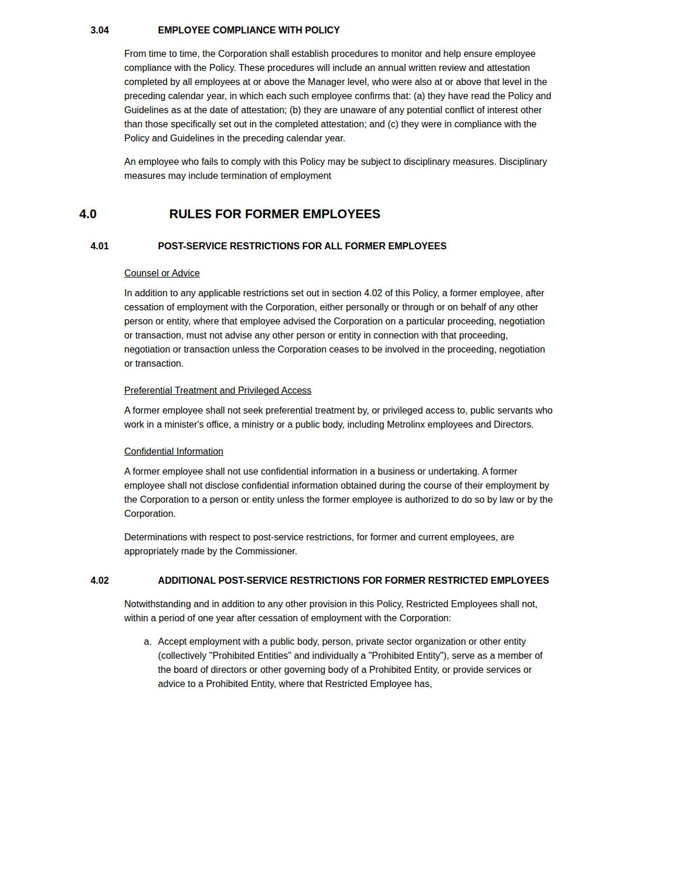3.04 EMPLOYEE COMPLIANCE WITH POLICY
From time to time, the Corporation shall establish procedures to monitor and help ensure employee compliance with the Policy. These procedures will include an annual written review and attestation completed by all employees at or above the Manager level, who were also at or above that level in the preceding calendar year, in which each such employee confirms that: (a) they have read the Policy and Guidelines as at the date of attestation; (b) they are unaware of any potential conflict of interest other than those specifically set out in the completed attestation; and (c) they were in compliance with the Policy and Guidelines in the preceding calendar year.
An employee who fails to comply with this Policy may be subject to disciplinary measures. Disciplinary measures may include termination of employment
4.0 RULES FOR FORMER EMPLOYEES
4.01 POST-SERVICE RESTRICTIONS FOR ALL FORMER EMPLOYEES
Counsel or Advice
In addition to any applicable restrictions set out in section 4.02 of this Policy, a former employee, after cessation of employment with the Corporation, either personally or through or on behalf of any other person or entity, where that employee advised the Corporation on a particular proceeding, negotiation or transaction, must not advise any other person or entity in connection with that proceeding, negotiation or transaction unless the Corporation ceases to be involved in the proceeding, negotiation or transaction.
Preferential Treatment and Privileged Access
A former employee shall not seek preferential treatment by, or privileged access to, public servants who work in a minister's office, a ministry or a public body, including Metrolinx employees and Directors.
Confidential Information
A former employee shall not use confidential information in a business or undertaking. A former employee shall not disclose confidential information obtained during the course of their employment by the Corporation to a person or entity unless the former employee is authorized to do so by law or by the Corporation.
Determinations with respect to post-service restrictions, for former and current employees, are appropriately made by the Commissioner.
4.02 ADDITIONAL POST-SERVICE RESTRICTIONS FOR FORMER RESTRICTED EMPLOYEES
Notwithstanding and in addition to any other provision in this Policy, Restricted Employees shall not, within a period of one year after cessation of employment with the Corporation:
Accept employment with a public body, person, private sector organization or other entity (collectively "Prohibited Entities" and individually a "Prohibited Entity"), serve as a member of the board of directors or other governing body of a Prohibited Entity, or provide services or advice to a Prohibited Entity, where that Restricted Employee has,